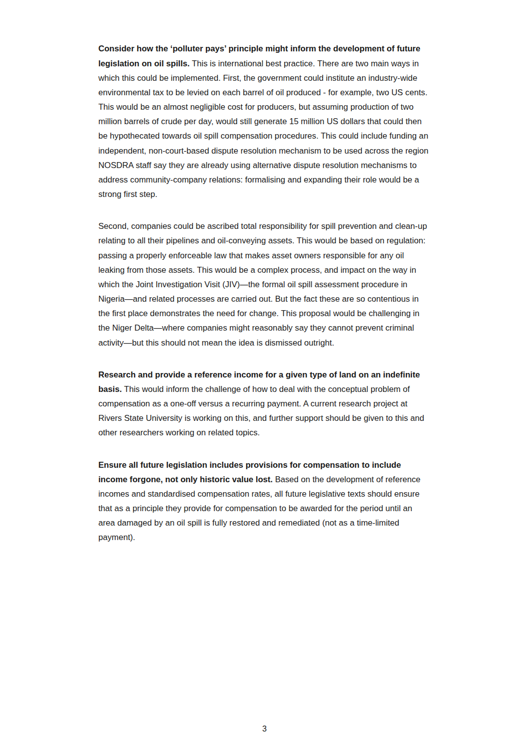Consider how the ‘polluter pays’ principle might inform the development of future legislation on oil spills. This is international best practice. There are two main ways in which this could be implemented. First, the government could institute an industry-wide environmental tax to be levied on each barrel of oil produced - for example, two US cents. This would be an almost negligible cost for producers, but assuming production of two million barrels of crude per day, would still generate 15 million US dollars that could then be hypothecated towards oil spill compensation procedures. This could include funding an independent, non-court-based dispute resolution mechanism to be used across the region NOSDRA staff say they are already using alternative dispute resolution mechanisms to address community-company relations: formalising and expanding their role would be a strong first step.
Second, companies could be ascribed total responsibility for spill prevention and clean-up relating to all their pipelines and oil-conveying assets. This would be based on regulation: passing a properly enforceable law that makes asset owners responsible for any oil leaking from those assets. This would be a complex process, and impact on the way in which the Joint Investigation Visit (JIV)—the formal oil spill assessment procedure in Nigeria—and related processes are carried out. But the fact these are so contentious in the first place demonstrates the need for change. This proposal would be challenging in the Niger Delta—where companies might reasonably say they cannot prevent criminal activity—but this should not mean the idea is dismissed outright.
Research and provide a reference income for a given type of land on an indefinite basis. This would inform the challenge of how to deal with the conceptual problem of compensation as a one-off versus a recurring payment. A current research project at Rivers State University is working on this, and further support should be given to this and other researchers working on related topics.
Ensure all future legislation includes provisions for compensation to include income forgone, not only historic value lost. Based on the development of reference incomes and standardised compensation rates, all future legislative texts should ensure that as a principle they provide for compensation to be awarded for the period until an area damaged by an oil spill is fully restored and remediated (not as a time-limited payment).
3